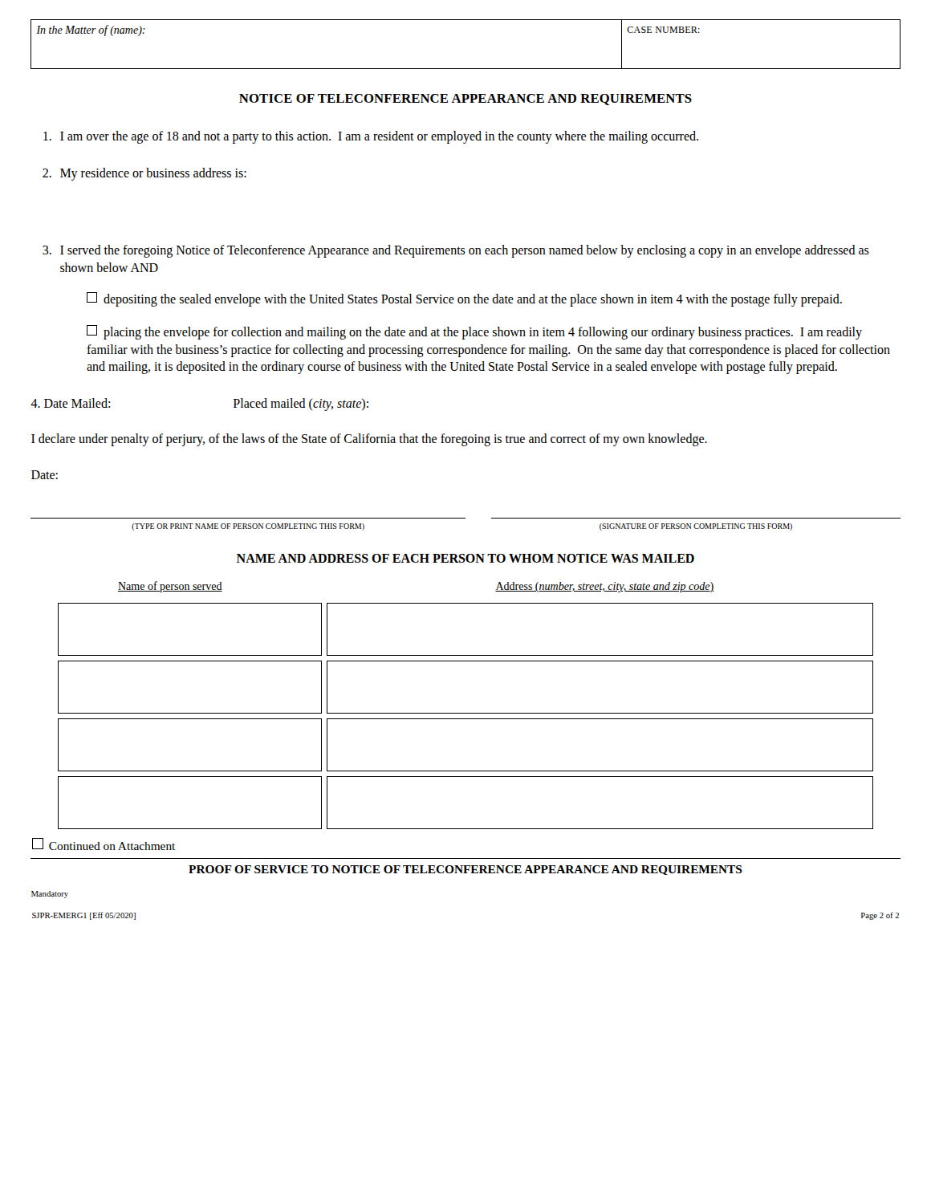| In the Matter of (name) : | CASE NUMBER: |
NOTICE OF TELECONFERENCE APPEARANCE AND REQUIREMENTS
I am over the age of 18 and not a party to this action. I am a resident or employed in the county where the mailing occurred.
My residence or business address is:
I served the foregoing Notice of Teleconference Appearance and Requirements on each person named below by enclosing a copy in an envelope addressed as shown below AND
depositing the sealed envelope with the United States Postal Service on the date and at the place shown in item 4 with the postage fully prepaid.
placing the envelope for collection and mailing on the date and at the place shown in item 4 following our ordinary business practices. I am readily familiar with the business’s practice for collecting and processing correspondence for mailing. On the same day that correspondence is placed for collection and mailing, it is deposited in the ordinary course of business with the United State Postal Service in a sealed envelope with postage fully prepaid.
4. Date Mailed: Placed mailed (city, state):
I declare under penalty of perjury, of the laws of the State of California that the foregoing is true and correct of my own knowledge.
Date:
| (TYPE OR PRINT NAME OF PERSON COMPLETING THIS FORM) | | (SIGNATURE OF PERSON COMPLETING THIS FORM) |
NAME AND ADDRESS OF EACH PERSON TO WHOM NOTICE WAS MAILED
| Name of person served | Address ( number, street, city, state and zip code ) |
Continued on Attachment
PROOF OF SERVICE TO NOTICE OF TELECONFERENCE APPEARANCE AND REQUIREMENTS
Mandatory
| SJPR-EMERG1 [Eff 05/2020] | Page 2 of 2 |